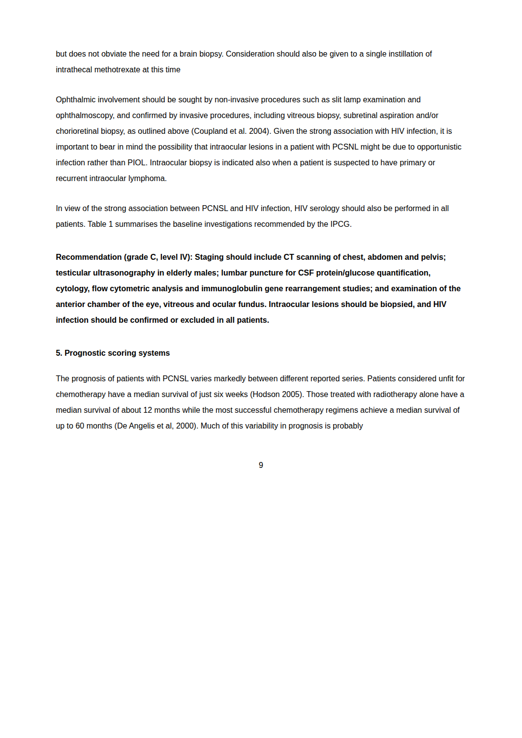but does not obviate the need for a brain biopsy. Consideration should also be given to a single instillation of intrathecal methotrexate at this time
Ophthalmic involvement should be sought by non-invasive procedures such as slit lamp examination and ophthalmoscopy, and confirmed by invasive procedures, including vitreous biopsy, subretinal aspiration and/or chorioretinal biopsy, as outlined above (Coupland et al. 2004). Given the strong association with HIV infection, it is important to bear in mind the possibility that intraocular lesions in a patient with PCSNL might be due to opportunistic infection rather than PIOL. Intraocular biopsy is indicated also when a patient is suspected to have primary or recurrent intraocular lymphoma.
In view of the strong association between PCNSL and HIV infection, HIV serology should also be performed in all patients. Table 1 summarises the baseline investigations recommended by the IPCG.
Recommendation (grade C, level IV): Staging should include CT scanning of chest, abdomen and pelvis; testicular ultrasonography in elderly males; lumbar puncture for CSF protein/glucose quantification, cytology, flow cytometric analysis and immunoglobulin gene rearrangement studies; and examination of the anterior chamber of the eye, vitreous and ocular fundus. Intraocular lesions should be biopsied, and HIV infection should be confirmed or excluded in all patients.
5. Prognostic scoring systems
The prognosis of patients with PCNSL varies markedly between different reported series. Patients considered unfit for chemotherapy have a median survival of just six weeks (Hodson 2005). Those treated with radiotherapy alone have a median survival of about 12 months while the most successful chemotherapy regimens achieve a median survival of up to 60 months (De Angelis et al, 2000). Much of this variability in prognosis is probably
9